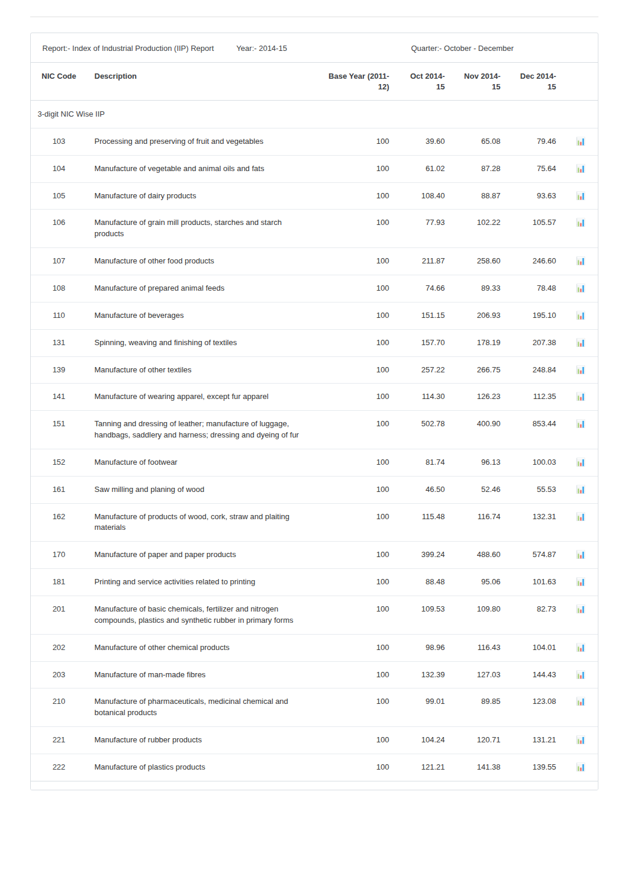Report:- Index of Industrial Production (IIP) Report
Year:- 2014-15
Quarter:- October - December
| NIC Code | Description | Base Year (2011-12) | Oct 2014-15 | Nov 2014-15 | Dec 2014-15 | |
| --- | --- | --- | --- | --- | --- | --- |
| 3-digit NIC Wise IIP |
| 103 | Processing and preserving of fruit and vegetables | 100 | 39.60 | 65.08 | 79.46 | 📊 |
| 104 | Manufacture of vegetable and animal oils and fats | 100 | 61.02 | 87.28 | 75.64 | 📊 |
| 105 | Manufacture of dairy products | 100 | 108.40 | 88.87 | 93.63 | 📊 |
| 106 | Manufacture of grain mill products, starches and starch products | 100 | 77.93 | 102.22 | 105.57 | 📊 |
| 107 | Manufacture of other food products | 100 | 211.87 | 258.60 | 246.60 | 📊 |
| 108 | Manufacture of prepared animal feeds | 100 | 74.66 | 89.33 | 78.48 | 📊 |
| 110 | Manufacture of beverages | 100 | 151.15 | 206.93 | 195.10 | 📊 |
| 131 | Spinning, weaving and finishing of textiles | 100 | 157.70 | 178.19 | 207.38 | 📊 |
| 139 | Manufacture of other textiles | 100 | 257.22 | 266.75 | 248.84 | 📊 |
| 141 | Manufacture of wearing apparel, except fur apparel | 100 | 114.30 | 126.23 | 112.35 | 📊 |
| 151 | Tanning and dressing of leather; manufacture of luggage, handbags, saddlery and harness; dressing and dyeing of fur | 100 | 502.78 | 400.90 | 853.44 | 📊 |
| 152 | Manufacture of footwear | 100 | 81.74 | 96.13 | 100.03 | 📊 |
| 161 | Saw milling and planing of wood | 100 | 46.50 | 52.46 | 55.53 | 📊 |
| 162 | Manufacture of products of wood, cork, straw and plaiting materials | 100 | 115.48 | 116.74 | 132.31 | 📊 |
| 170 | Manufacture of paper and paper products | 100 | 399.24 | 488.60 | 574.87 | 📊 |
| 181 | Printing and service activities related to printing | 100 | 88.48 | 95.06 | 101.63 | 📊 |
| 201 | Manufacture of basic chemicals, fertilizer and nitrogen compounds, plastics and synthetic rubber in primary forms | 100 | 109.53 | 109.80 | 82.73 | 📊 |
| 202 | Manufacture of other chemical products | 100 | 98.96 | 116.43 | 104.01 | 📊 |
| 203 | Manufacture of man-made fibres | 100 | 132.39 | 127.03 | 144.43 | 📊 |
| 210 | Manufacture of pharmaceuticals, medicinal chemical and botanical products | 100 | 99.01 | 89.85 | 123.08 | 📊 |
| 221 | Manufacture of rubber products | 100 | 104.24 | 120.71 | 131.21 | 📊 |
| 222 | Manufacture of plastics products | 100 | 121.21 | 141.38 | 139.55 | 📊 |